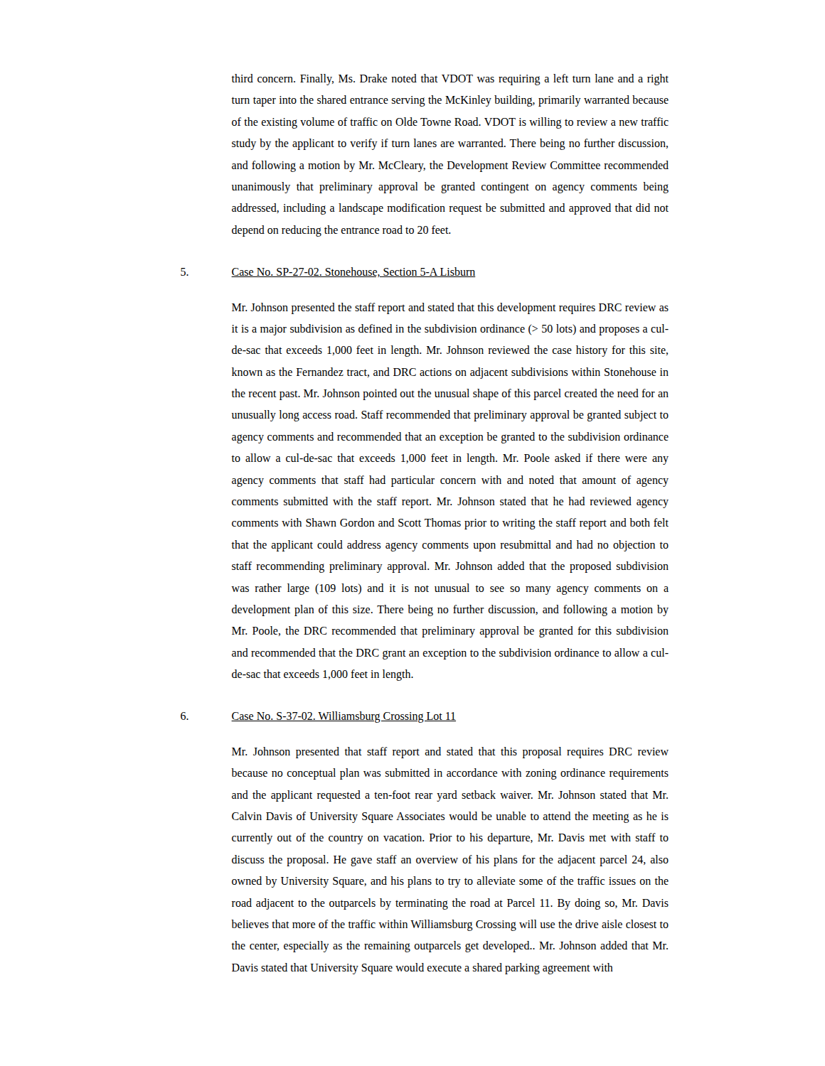third concern. Finally, Ms. Drake noted that VDOT was requiring a left turn lane and a right turn taper into the shared entrance serving the McKinley building, primarily warranted because of the existing volume of traffic on Olde Towne Road. VDOT is willing to review a new traffic study by the applicant to verify if turn lanes are warranted. There being no further discussion, and following a motion by Mr. McCleary, the Development Review Committee recommended unanimously that preliminary approval be granted contingent on agency comments being addressed, including a landscape modification request be submitted and approved that did not depend on reducing the entrance road to 20 feet.
5.
Case No. SP-27-02. Stonehouse, Section 5-A Lisburn
Mr. Johnson presented the staff report and stated that this development requires DRC review as it is a major subdivision as defined in the subdivision ordinance (> 50 lots) and proposes a cul-de-sac that exceeds 1,000 feet in length. Mr. Johnson reviewed the case history for this site, known as the Fernandez tract, and DRC actions on adjacent subdivisions within Stonehouse in the recent past. Mr. Johnson pointed out the unusual shape of this parcel created the need for an unusually long access road. Staff recommended that preliminary approval be granted subject to agency comments and recommended that an exception be granted to the subdivision ordinance to allow a cul-de-sac that exceeds 1,000 feet in length. Mr. Poole asked if there were any agency comments that staff had particular concern with and noted that amount of agency comments submitted with the staff report. Mr. Johnson stated that he had reviewed agency comments with Shawn Gordon and Scott Thomas prior to writing the staff report and both felt that the applicant could address agency comments upon resubmittal and had no objection to staff recommending preliminary approval. Mr. Johnson added that the proposed subdivision was rather large (109 lots) and it is not unusual to see so many agency comments on a development plan of this size. There being no further discussion, and following a motion by Mr. Poole, the DRC recommended that preliminary approval be granted for this subdivision and recommended that the DRC grant an exception to the subdivision ordinance to allow a cul-de-sac that exceeds 1,000 feet in length.
6.
Case No. S-37-02. Williamsburg Crossing Lot 11
Mr. Johnson presented that staff report and stated that this proposal requires DRC review because no conceptual plan was submitted in accordance with zoning ordinance requirements and the applicant requested a ten-foot rear yard setback waiver. Mr. Johnson stated that Mr. Calvin Davis of University Square Associates would be unable to attend the meeting as he is currently out of the country on vacation. Prior to his departure, Mr. Davis met with staff to discuss the proposal. He gave staff an overview of his plans for the adjacent parcel 24, also owned by University Square, and his plans to try to alleviate some of the traffic issues on the road adjacent to the outparcels by terminating the road at Parcel 11. By doing so, Mr. Davis believes that more of the traffic within Williamsburg Crossing will use the drive aisle closest to the center, especially as the remaining outparcels get developed.. Mr. Johnson added that Mr. Davis stated that University Square would execute a shared parking agreement with